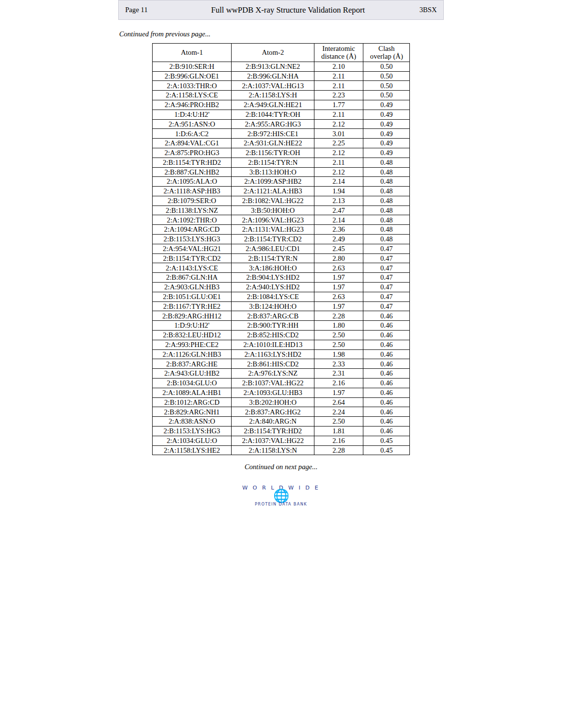Page 11
Full wwPDB X-ray Structure Validation Report
3BSX
Continued from previous page...
| Atom-1 | Atom-2 | Interatomic distance (Å) | Clash overlap (Å) |
| --- | --- | --- | --- |
| 2:B:910:SER:H | 2:B:913:GLN:NE2 | 2.10 | 0.50 |
| 2:B:996:GLN:OE1 | 2:B:996:GLN:HA | 2.11 | 0.50 |
| 2:A:1033:THR:O | 2:A:1037:VAL:HG13 | 2.11 | 0.50 |
| 2:A:1158:LYS:CE | 2:A:1158:LYS:H | 2.23 | 0.50 |
| 2:A:946:PRO:HB2 | 2:A:949:GLN:HE21 | 1.77 | 0.49 |
| 1:D:4:U:H2' | 2:B:1044:TYR:OH | 2.11 | 0.49 |
| 2:A:951:ASN:O | 2:A:955:ARG:HG3 | 2.12 | 0.49 |
| 1:D:6:A:C2 | 2:B:972:HIS:CE1 | 3.01 | 0.49 |
| 2:A:894:VAL:CG1 | 2:A:931:GLN:HE22 | 2.25 | 0.49 |
| 2:A:875:PRO:HG3 | 2:B:1156:TYR:OH | 2.12 | 0.49 |
| 2:B:1154:TYR:HD2 | 2:B:1154:TYR:N | 2.11 | 0.48 |
| 2:B:887:GLN:HB2 | 3:B:113:HOH:O | 2.12 | 0.48 |
| 2:A:1095:ALA:O | 2:A:1099:ASP:HB2 | 2.14 | 0.48 |
| 2:A:1118:ASP:HB3 | 2:A:1121:ALA:HB3 | 1.94 | 0.48 |
| 2:B:1079:SER:O | 2:B:1082:VAL:HG22 | 2.13 | 0.48 |
| 2:B:1138:LYS:NZ | 3:B:50:HOH:O | 2.47 | 0.48 |
| 2:A:1092:THR:O | 2:A:1096:VAL:HG23 | 2.14 | 0.48 |
| 2:A:1094:ARG:CD | 2:A:1131:VAL:HG23 | 2.36 | 0.48 |
| 2:B:1153:LYS:HG3 | 2:B:1154:TYR:CD2 | 2.49 | 0.48 |
| 2:A:954:VAL:HG21 | 2:A:986:LEU:CD1 | 2.45 | 0.47 |
| 2:B:1154:TYR:CD2 | 2:B:1154:TYR:N | 2.80 | 0.47 |
| 2:A:1143:LYS:CE | 3:A:186:HOH:O | 2.63 | 0.47 |
| 2:B:867:GLN:HA | 2:B:904:LYS:HD2 | 1.97 | 0.47 |
| 2:A:903:GLN:HB3 | 2:A:940:LYS:HD2 | 1.97 | 0.47 |
| 2:B:1051:GLU:OE1 | 2:B:1084:LYS:CE | 2.63 | 0.47 |
| 2:B:1167:TYR:HE2 | 3:B:124:HOH:O | 1.97 | 0.47 |
| 2:B:829:ARG:HH12 | 2:B:837:ARG:CB | 2.28 | 0.46 |
| 1:D:9:U:H2' | 2:B:900:TYR:HH | 1.80 | 0.46 |
| 2:B:832:LEU:HD12 | 2:B:852:HIS:CD2 | 2.50 | 0.46 |
| 2:A:993:PHE:CE2 | 2:A:1010:ILE:HD13 | 2.50 | 0.46 |
| 2:A:1126:GLN:HB3 | 2:A:1163:LYS:HD2 | 1.98 | 0.46 |
| 2:B:837:ARG:HE | 2:B:861:HIS:CD2 | 2.33 | 0.46 |
| 2:A:943:GLU:HB2 | 2:A:976:LYS:NZ | 2.31 | 0.46 |
| 2:B:1034:GLU:O | 2:B:1037:VAL:HG22 | 2.16 | 0.46 |
| 2:A:1089:ALA:HB1 | 2:A:1093:GLU:HB3 | 1.97 | 0.46 |
| 2:B:1012:ARG:CD | 3:B:202:HOH:O | 2.64 | 0.46 |
| 2:B:829:ARG:NH1 | 2:B:837:ARG:HG2 | 2.24 | 0.46 |
| 2:A:838:ASN:O | 2:A:840:ARG:N | 2.50 | 0.46 |
| 2:B:1153:LYS:HG3 | 2:B:1154:TYR:HD2 | 1.81 | 0.46 |
| 2:A:1034:GLU:O | 2:A:1037:VAL:HG22 | 2.16 | 0.45 |
| 2:A:1158:LYS:HE2 | 2:A:1158:LYS:N | 2.28 | 0.45 |
Continued on next page...
W O R L D W I D E 🌐 PROTEIN DATA BANK